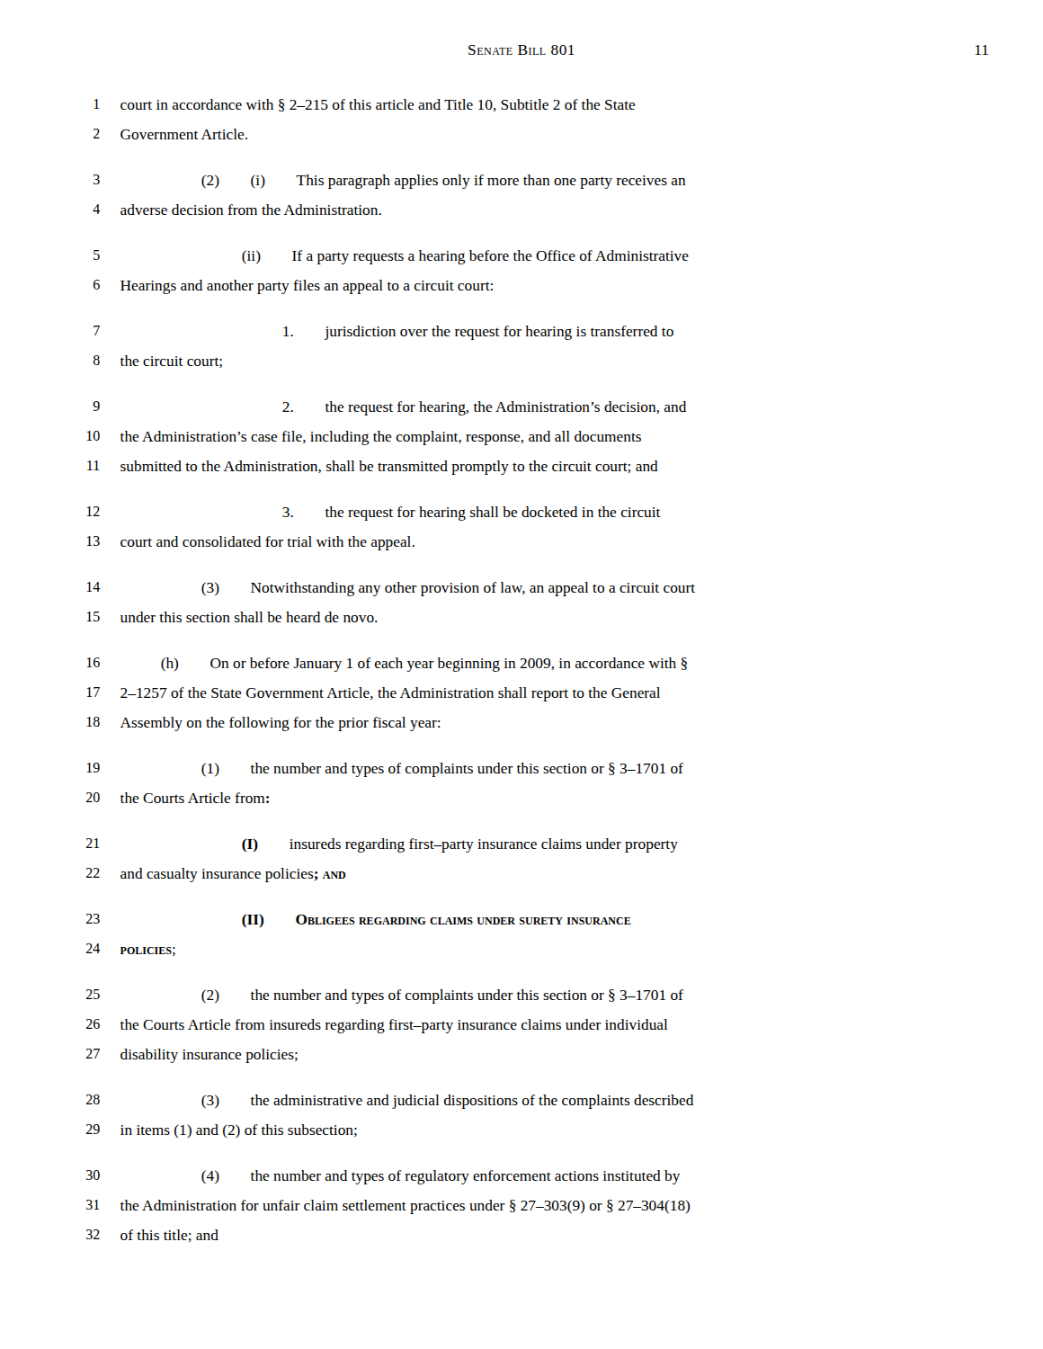Senate Bill 801 11
1
court in accordance with § 2–215 of this article and Title 10, Subtitle 2 of the State
2
Government Article.
3
(2)  (i)  This paragraph applies only if more than one party receives an
4
adverse decision from the Administration.
5
(ii)  If a party requests a hearing before the Office of Administrative
6
Hearings and another party files an appeal to a circuit court:
7
1.  jurisdiction over the request for hearing is transferred to
8
the circuit court;
9
2.  the request for hearing, the Administration’s decision, and
10
the Administration’s case file, including the complaint, response, and all documents
11
submitted to the Administration, shall be transmitted promptly to the circuit court; and
12
3.  the request for hearing shall be docketed in the circuit
13
court and consolidated for trial with the appeal.
14
(3)  Notwithstanding any other provision of law, an appeal to a circuit court
15
under this section shall be heard de novo.
16
(h)  On or before January 1 of each year beginning in 2009, in accordance with §
17
2–1257 of the State Government Article, the Administration shall report to the General
18
Assembly on the following for the prior fiscal year:
19
(1)  the number and types of complaints under this section or § 3–1701 of
20
the Courts Article from:
21
(I)  insureds regarding first–party insurance claims under property
22
and casualty insurance policies; and
23
(II)  Obligees regarding claims under surety insurance
24
policies;
25
(2)  the number and types of complaints under this section or § 3–1701 of
26
the Courts Article from insureds regarding first–party insurance claims under individual
27
disability insurance policies;
28
(3)  the administrative and judicial dispositions of the complaints described
29
in items (1) and (2) of this subsection;
30
(4)  the number and types of regulatory enforcement actions instituted by
31
the Administration for unfair claim settlement practices under § 27–303(9) or § 27–304(18)
32
of this title; and